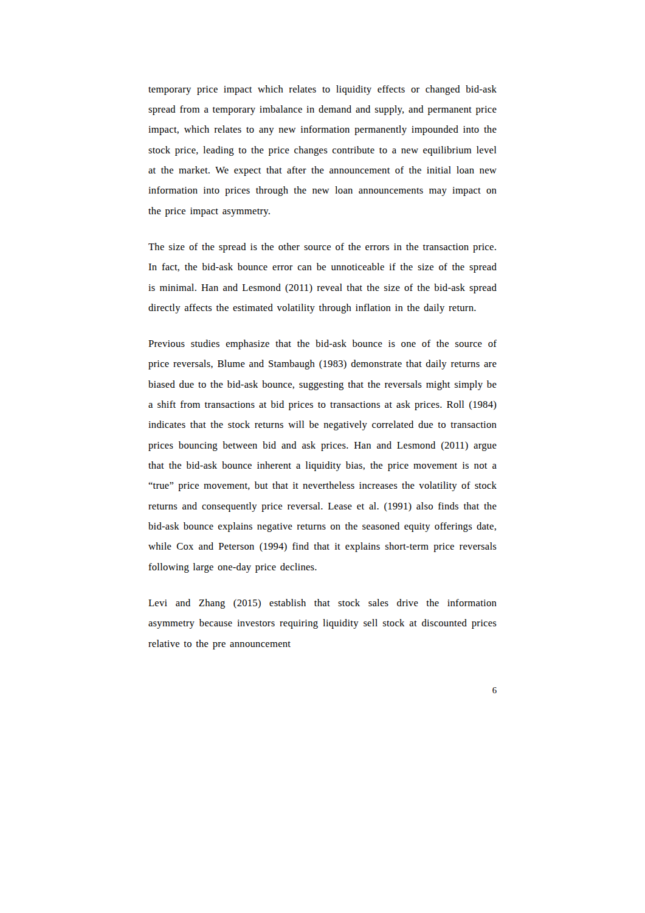temporary price impact which relates to liquidity effects or changed bid-ask spread from a temporary imbalance in demand and supply, and permanent price impact, which relates to any new information permanently impounded into the stock price, leading to the price changes contribute to a new equilibrium level at the market. We expect that after the announcement of the initial loan new information into prices through the new loan announcements may impact on the price impact asymmetry.
The size of the spread is the other source of the errors in the transaction price. In fact, the bid-ask bounce error can be unnoticeable if the size of the spread is minimal. Han and Lesmond (2011) reveal that the size of the bid-ask spread directly affects the estimated volatility through inflation in the daily return.
Previous studies emphasize that the bid-ask bounce is one of the source of price reversals, Blume and Stambaugh (1983) demonstrate that daily returns are biased due to the bid-ask bounce, suggesting that the reversals might simply be a shift from transactions at bid prices to transactions at ask prices. Roll (1984) indicates that the stock returns will be negatively correlated due to transaction prices bouncing between bid and ask prices. Han and Lesmond (2011) argue that the bid-ask bounce inherent a liquidity bias, the price movement is not a “true” price movement, but that it nevertheless increases the volatility of stock returns and consequently price reversal. Lease et al. (1991) also finds that the bid-ask bounce explains negative returns on the seasoned equity offerings date, while Cox and Peterson (1994) find that it explains short-term price reversals following large one-day price declines.
Levi and Zhang (2015) establish that stock sales drive the information asymmetry because investors requiring liquidity sell stock at discounted prices relative to the pre announcement
6